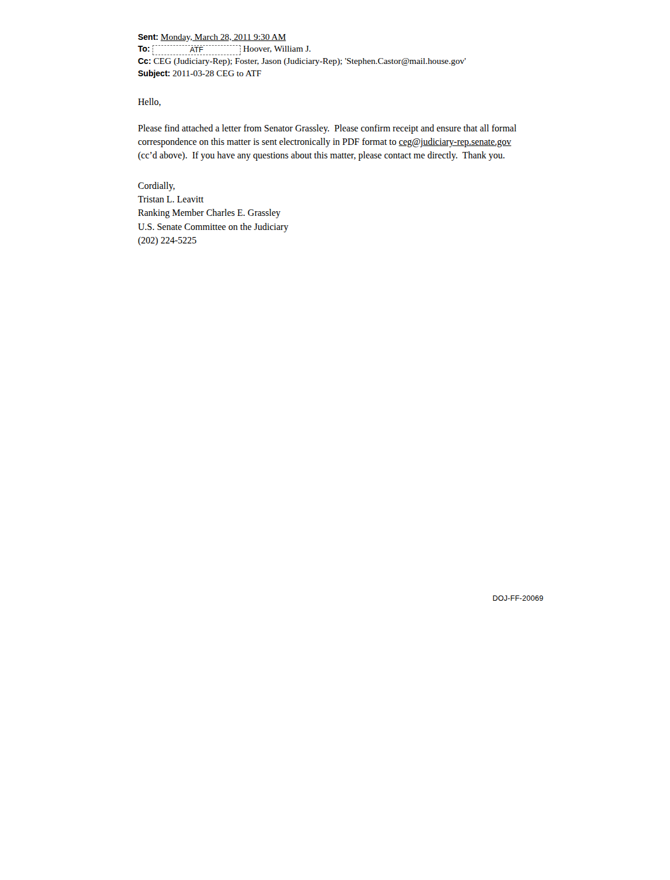Sent: Monday, March 28, 2011 9:30 AM
To: ATF Hoover, William J.
Cc: CEG (Judiciary-Rep); Foster, Jason (Judiciary-Rep); 'Stephen.Castor@mail.house.gov'
Subject: 2011-03-28 CEG to ATF
Hello,
Please find attached a letter from Senator Grassley. Please confirm receipt and ensure that all formal correspondence on this matter is sent electronically in PDF format to ceg@judiciary-rep.senate.gov (cc’d above). If you have any questions about this matter, please contact me directly. Thank you.
Cordially,
Tristan L. Leavitt
Ranking Member Charles E. Grassley
U.S. Senate Committee on the Judiciary
(202) 224-5225
DOJ-FF-20069